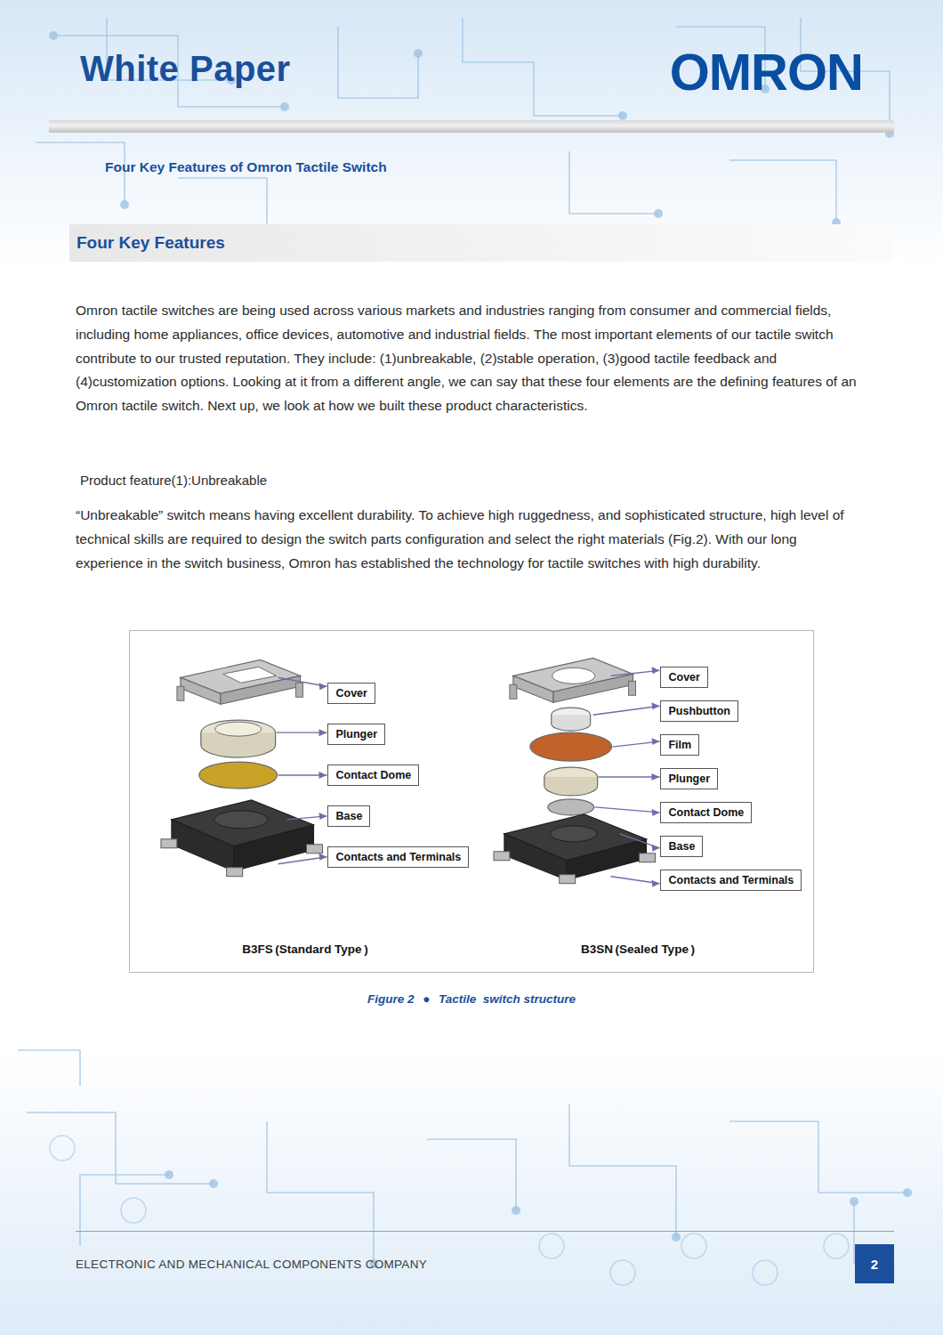White Paper
OMRON
Four Key Features of Omron Tactile Switch
Four Key Features
Omron tactile switches are being used across various markets and industries ranging from consumer and commercial fields, including home appliances, office devices, automotive and industrial fields. The most important elements of our tactile switch contribute to our trusted reputation. They include: (1)unbreakable, (2)stable operation, (3)good tactile feedback and (4)customization options. Looking at it from a different angle, we can say that these four elements are the defining features of an Omron tactile switch. Next up, we look at how we built these product characteristics.
Product feature(1):Unbreakable
“Unbreakable” switch means having excellent durability. To achieve high ruggedness, and sophisticated structure, high level of technical skills are required to design the switch parts configuration and select the right materials (Fig.2). With our long experience in the switch business, Omron has established the technology for tactile switches with high durability.
Cover
Plunger
Contact Dome
Base
Contacts and Terminals
B3FS (Standard Type )
Cover
Pushbutton
Film
Plunger
Contact Dome
Base
Contacts and Terminals
B3SN (Sealed Type )
Figure 2 ● Tactile switch structure
ELECTRONIC AND MECHANICAL COMPONENTS COMPANY
2